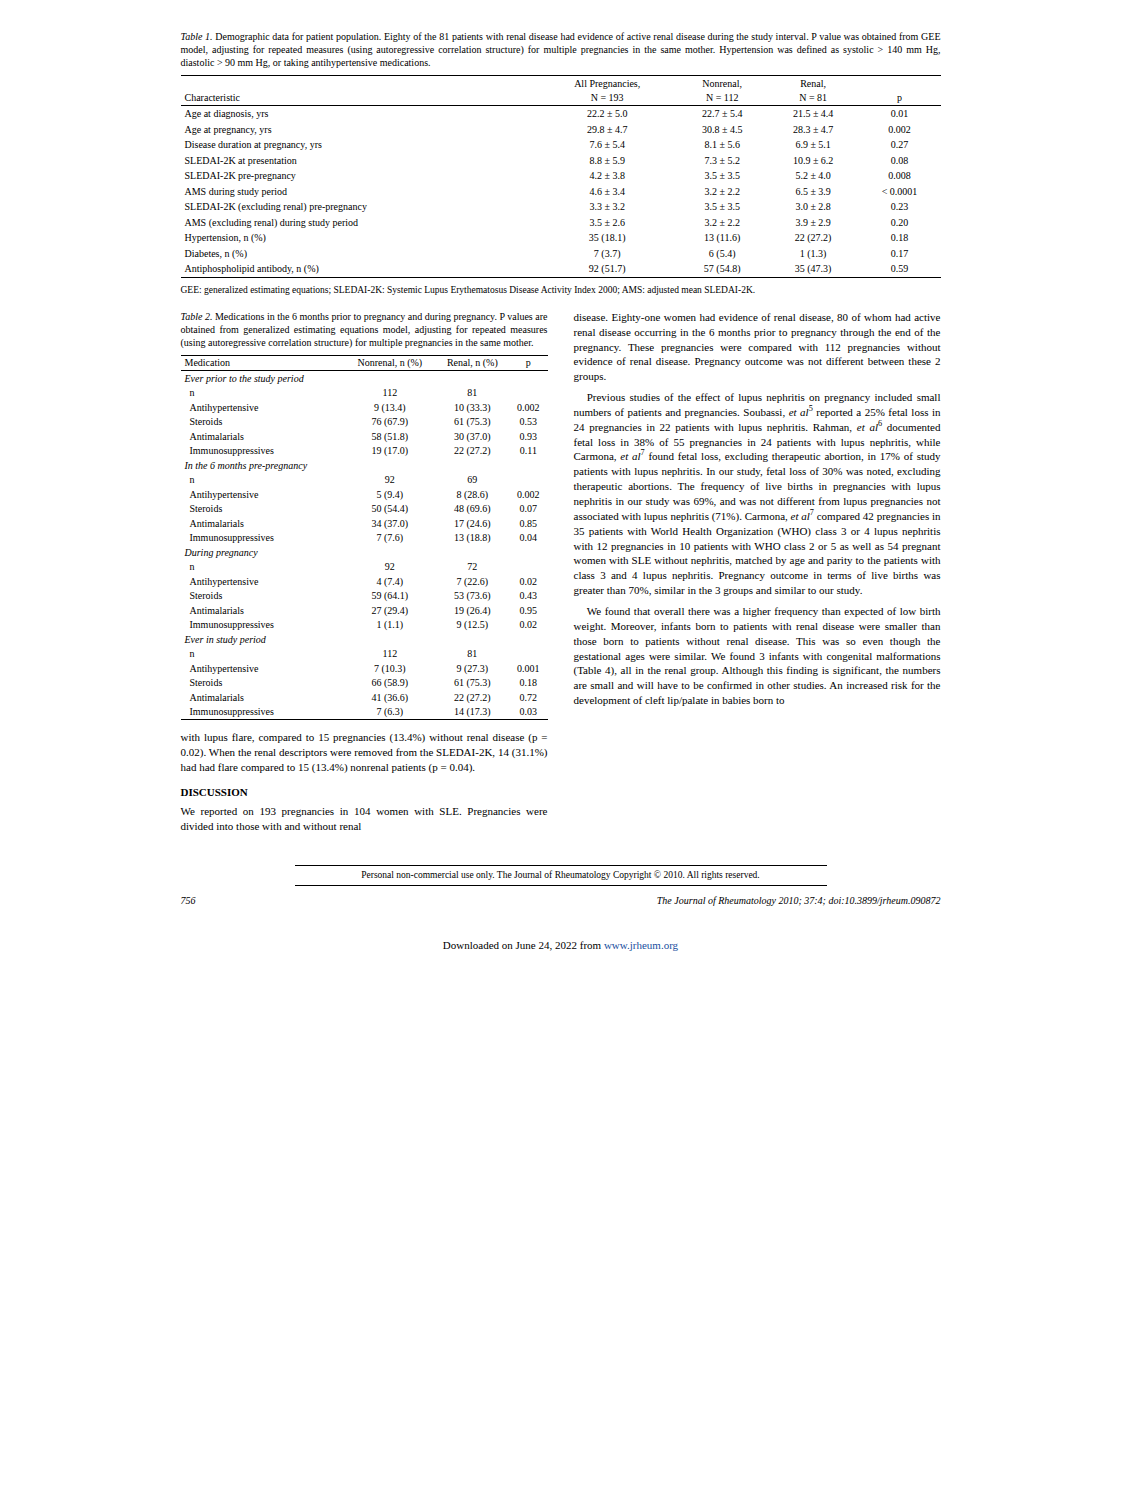Table 1. Demographic data for patient population. Eighty of the 81 patients with renal disease had evidence of active renal disease during the study interval. P value was obtained from GEE model, adjusting for repeated measures (using autoregressive correlation structure) for multiple pregnancies in the same mother. Hypertension was defined as systolic > 140 mm Hg, diastolic > 90 mm Hg, or taking antihypertensive medications.
| Characteristic | All Pregnancies, N = 193 | Nonrenal, N = 112 | Renal, N = 81 | p |
| --- | --- | --- | --- | --- |
| Age at diagnosis, yrs | 22.2 ± 5.0 | 22.7 ± 5.4 | 21.5 ± 4.4 | 0.01 |
| Age at pregnancy, yrs | 29.8 ± 4.7 | 30.8 ± 4.5 | 28.3 ± 4.7 | 0.002 |
| Disease duration at pregnancy, yrs | 7.6 ± 5.4 | 8.1 ± 5.6 | 6.9 ± 5.1 | 0.27 |
| SLEDAI-2K at presentation | 8.8 ± 5.9 | 7.3 ± 5.2 | 10.9 ± 6.2 | 0.08 |
| SLEDAI-2K pre-pregnancy | 4.2 ± 3.8 | 3.5 ± 3.5 | 5.2 ± 4.0 | 0.008 |
| AMS during study period | 4.6 ± 3.4 | 3.2 ± 2.2 | 6.5 ± 3.9 | < 0.0001 |
| SLEDAI-2K (excluding renal) pre-pregnancy | 3.3 ± 3.2 | 3.5 ± 3.5 | 3.0 ± 2.8 | 0.23 |
| AMS (excluding renal) during study period | 3.5 ± 2.6 | 3.2 ± 2.2 | 3.9 ± 2.9 | 0.20 |
| Hypertension, n (%) | 35 (18.1) | 13 (11.6) | 22 (27.2) | 0.18 |
| Diabetes, n (%) | 7 (3.7) | 6 (5.4) | 1 (1.3) | 0.17 |
| Antiphospholipid antibody, n (%) | 92 (51.7) | 57 (54.8) | 35 (47.3) | 0.59 |
GEE: generalized estimating equations; SLEDAI-2K: Systemic Lupus Erythematosus Disease Activity Index 2000; AMS: adjusted mean SLEDAI-2K.
Table 2. Medications in the 6 months prior to pregnancy and during pregnancy. P values are obtained from generalized estimating equations model, adjusting for repeated measures (using autoregressive correlation structure) for multiple pregnancies in the same mother.
| Medication | Nonrenal, n (%) | Renal, n (%) | p |
| --- | --- | --- | --- |
| Ever prior to the study period | | | |
| n | 112 | 81 | |
| Antihypertensive | 9 (13.4) | 10 (33.3) | 0.002 |
| Steroids | 76 (67.9) | 61 (75.3) | 0.53 |
| Antimalarials | 58 (51.8) | 30 (37.0) | 0.93 |
| Immunosuppressives | 19 (17.0) | 22 (27.2) | 0.11 |
| In the 6 months pre-pregnancy | | | |
| n | 92 | 69 | |
| Antihypertensive | 5 (9.4) | 8 (28.6) | 0.002 |
| Steroids | 50 (54.4) | 48 (69.6) | 0.07 |
| Antimalarials | 34 (37.0) | 17 (24.6) | 0.85 |
| Immunosuppressives | 7 (7.6) | 13 (18.8) | 0.04 |
| During pregnancy | | | |
| n | 92 | 72 | |
| Antihypertensive | 4 (7.4) | 7 (22.6) | 0.02 |
| Steroids | 59 (64.1) | 53 (73.6) | 0.43 |
| Antimalarials | 27 (29.4) | 19 (26.4) | 0.95 |
| Immunosuppressives | 1 (1.1) | 9 (12.5) | 0.02 |
| Ever in study period | | | |
| n | 112 | 81 | |
| Antihypertensive | 7 (10.3) | 9 (27.3) | 0.001 |
| Steroids | 66 (58.9) | 61 (75.3) | 0.18 |
| Antimalarials | 41 (36.6) | 22 (27.2) | 0.72 |
| Immunosuppressives | 7 (6.3) | 14 (17.3) | 0.03 |
with lupus flare, compared to 15 pregnancies (13.4%) without renal disease (p = 0.02). When the renal descriptors were removed from the SLEDAI-2K, 14 (31.1%) had had flare compared to 15 (13.4%) nonrenal patients (p = 0.04).
DISCUSSION
We reported on 193 pregnancies in 104 women with SLE. Pregnancies were divided into those with and without renal
disease. Eighty-one women had evidence of renal disease, 80 of whom had active renal disease occurring in the 6 months prior to pregnancy through the end of the pregnancy. These pregnancies were compared with 112 pregnancies without evidence of renal disease. Pregnancy outcome was not different between these 2 groups.
Previous studies of the effect of lupus nephritis on pregnancy included small numbers of patients and pregnancies. Soubassi, et al5 reported a 25% fetal loss in 24 pregnancies in 22 patients with lupus nephritis. Rahman, et al6 documented fetal loss in 38% of 55 pregnancies in 24 patients with lupus nephritis, while Carmona, et al7 found fetal loss, excluding therapeutic abortion, in 17% of study patients with lupus nephritis. In our study, fetal loss of 30% was noted, excluding therapeutic abortions. The frequency of live births in pregnancies with lupus nephritis in our study was 69%, and was not different from lupus pregnancies not associated with lupus nephritis (71%). Carmona, et al7 compared 42 pregnancies in 35 patients with World Health Organization (WHO) class 3 or 4 lupus nephritis with 12 pregnancies in 10 patients with WHO class 2 or 5 as well as 54 pregnant women with SLE without nephritis, matched by age and parity to the patients with class 3 and 4 lupus nephritis. Pregnancy outcome in terms of live births was greater than 70%, similar in the 3 groups and similar to our study.
We found that overall there was a higher frequency than expected of low birth weight. Moreover, infants born to patients with renal disease were smaller than those born to patients without renal disease. This was so even though the gestational ages were similar. We found 3 infants with congenital malformations (Table 4), all in the renal group. Although this finding is significant, the numbers are small and will have to be confirmed in other studies. An increased risk for the development of cleft lip/palate in babies born to
Personal non-commercial use only. The Journal of Rheumatology Copyright © 2010. All rights reserved.
756
The Journal of Rheumatology 2010; 37:4; doi:10.3899/jrheum.090872
Downloaded on June 24, 2022 from www.jrheum.org